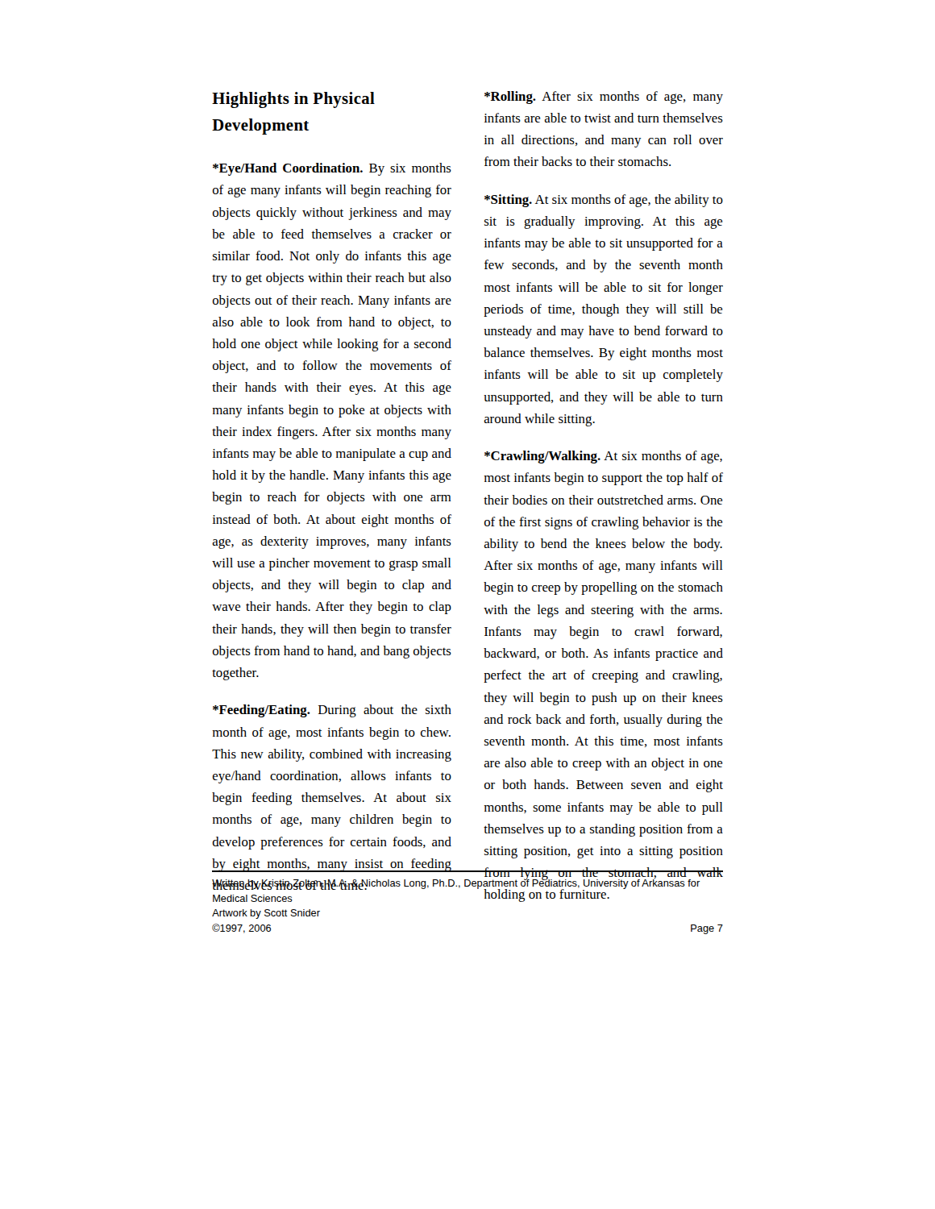Highlights in Physical Development
*Eye/Hand Coordination. By six months of age many infants will begin reaching for objects quickly without jerkiness and may be able to feed themselves a cracker or similar food. Not only do infants this age try to get objects within their reach but also objects out of their reach. Many infants are also able to look from hand to object, to hold one object while looking for a second object, and to follow the movements of their hands with their eyes. At this age many infants begin to poke at objects with their index fingers. After six months many infants may be able to manipulate a cup and hold it by the handle. Many infants this age begin to reach for objects with one arm instead of both. At about eight months of age, as dexterity improves, many infants will use a pincher movement to grasp small objects, and they will begin to clap and wave their hands. After they begin to clap their hands, they will then begin to transfer objects from hand to hand, and bang objects together.
*Feeding/Eating. During about the sixth month of age, most infants begin to chew. This new ability, combined with increasing eye/hand coordination, allows infants to begin feeding themselves. At about six months of age, many children begin to develop preferences for certain foods, and by eight months, many insist on feeding themselves most of the time.
*Rolling. After six months of age, many infants are able to twist and turn themselves in all directions, and many can roll over from their backs to their stomachs.
*Sitting. At six months of age, the ability to sit is gradually improving. At this age infants may be able to sit unsupported for a few seconds, and by the seventh month most infants will be able to sit for longer periods of time, though they will still be unsteady and may have to bend forward to balance themselves. By eight months most infants will be able to sit up completely unsupported, and they will be able to turn around while sitting.
*Crawling/Walking. At six months of age, most infants begin to support the top half of their bodies on their outstretched arms. One of the first signs of crawling behavior is the ability to bend the knees below the body. After six months of age, many infants will begin to creep by propelling on the stomach with the legs and steering with the arms. Infants may begin to crawl forward, backward, or both. As infants practice and perfect the art of creeping and crawling, they will begin to push up on their knees and rock back and forth, usually during the seventh month. At this time, most infants are also able to creep with an object in one or both hands. Between seven and eight months, some infants may be able to pull themselves up to a standing position from a sitting position, get into a sitting position from lying on the stomach, and walk holding on to furniture.
Written by Kristin Zolten, M.A. & Nicholas Long, Ph.D., Department of Pediatrics, University of Arkansas for Medical Sciences Artwork by Scott Snider ©1997, 2006 Page 7